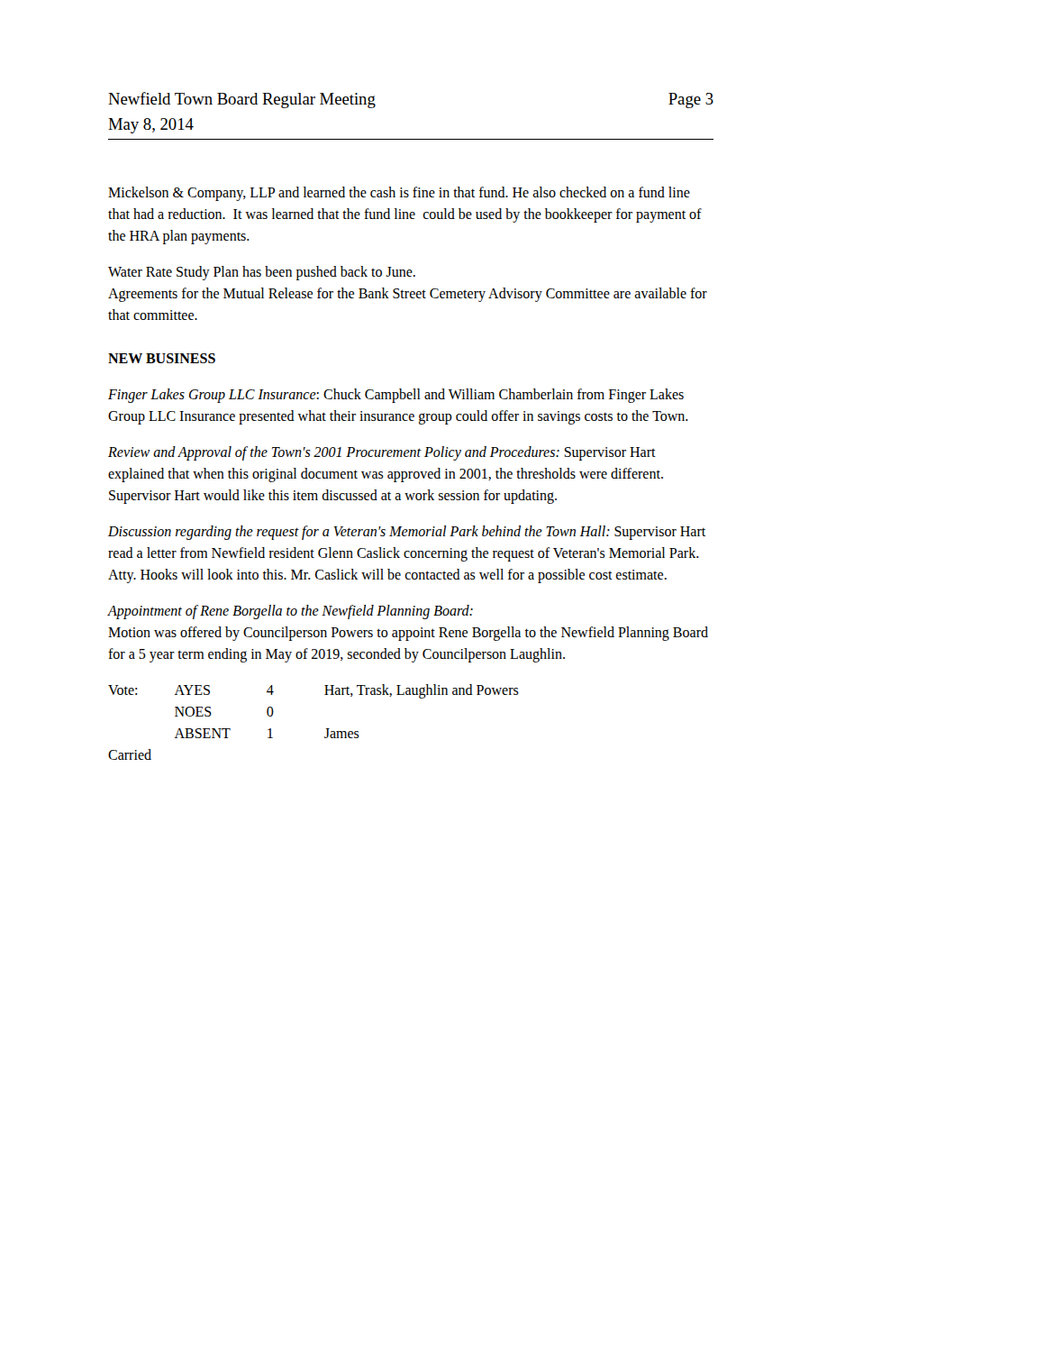Newfield Town Board Regular Meeting Page 3
May 8, 2014
Mickelson & Company, LLP and learned the cash is fine in that fund. He also checked on a fund line that had a reduction. It was learned that the fund line could be used by the bookkeeper for payment of the HRA plan payments.
Water Rate Study Plan has been pushed back to June.
Agreements for the Mutual Release for the Bank Street Cemetery Advisory Committee are available for that committee.
NEW BUSINESS
Finger Lakes Group LLC Insurance: Chuck Campbell and William Chamberlain from Finger Lakes Group LLC Insurance presented what their insurance group could offer in savings costs to the Town.
Review and Approval of the Town's 2001 Procurement Policy and Procedures: Supervisor Hart explained that when this original document was approved in 2001, the thresholds were different. Supervisor Hart would like this item discussed at a work session for updating.
Discussion regarding the request for a Veteran's Memorial Park behind the Town Hall: Supervisor Hart read a letter from Newfield resident Glenn Caslick concerning the request of Veteran's Memorial Park. Atty. Hooks will look into this. Mr. Caslick will be contacted as well for a possible cost estimate.
Appointment of Rene Borgella to the Newfield Planning Board:
Motion was offered by Councilperson Powers to appoint Rene Borgella to the Newfield Planning Board for a 5 year term ending in May of 2019, seconded by Councilperson Laughlin.
| Vote: | AYES | 4 | Hart, Trask, Laughlin and Powers |
| | NOES | 0 | |
| | ABSENT | 1 | James |
Carried